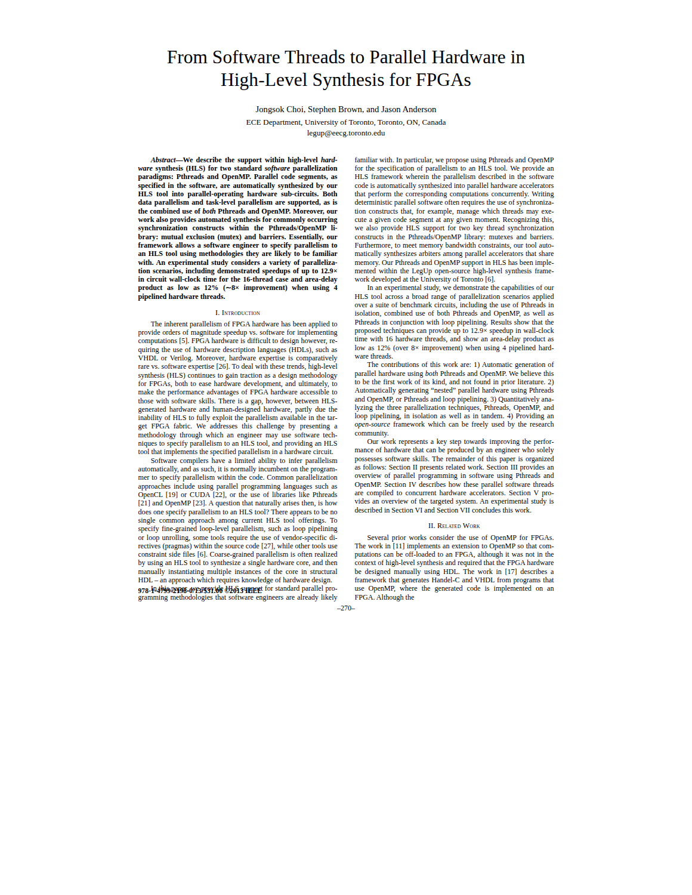From Software Threads to Parallel Hardware in
High-Level Synthesis for FPGAs
Jongsok Choi, Stephen Brown, and Jason Anderson
ECE Department, University of Toronto, Toronto, ON, Canada
legup@eecg.toronto.edu
Abstract—We describe the support within high-level hardware synthesis (HLS) for two standard software parallelization paradigms: Pthreads and OpenMP. Parallel code segments, as specified in the software, are automatically synthesized by our HLS tool into parallel-operating hardware sub-circuits. Both data parallelism and task-level parallelism are supported, as is the combined use of both Pthreads and OpenMP. Moreover, our work also provides automated synthesis for commonly occurring synchronization constructs within the Pthreads/OpenMP library: mutual exclusion (mutex) and barriers. Essentially, our framework allows a software engineer to specify parallelism to an HLS tool using methodologies they are likely to be familiar with. An experimental study considers a variety of parallelization scenarios, including demonstrated speedups of up to 12.9× in circuit wall-clock time for the 16-thread case and area-delay product as low as 12% (∼8× improvement) when using 4 pipelined hardware threads.
I. Introduction
The inherent parallelism of FPGA hardware has been applied to provide orders of magnitude speedup vs. software for implementing computations [5]. FPGA hardware is difficult to design however, requiring the use of hardware description languages (HDLs), such as VHDL or Verilog. Moreover, hardware expertise is comparatively rare vs. software expertise [26]. To deal with these trends, high-level synthesis (HLS) continues to gain traction as a design methodology for FPGAs, both to ease hardware development, and ultimately, to make the performance advantages of FPGA hardware accessible to those with software skills. There is a gap, however, between HLS-generated hardware and human-designed hardware, partly due the inability of HLS to fully exploit the parallelism available in the target FPGA fabric. We addresses this challenge by presenting a methodology through which an engineer may use software techniques to specify parallelism to an HLS tool, and providing an HLS tool that implements the specified parallelism in a hardware circuit.
Software compilers have a limited ability to infer parallelism automatically, and as such, it is normally incumbent on the programmer to specify parallelism within the code. Common parallelization approaches include using parallel programming languages such as OpenCL [19] or CUDA [22], or the use of libraries like Pthreads [21] and OpenMP [23]. A question that naturally arises then, is how does one specify parallelism to an HLS tool? There appears to be no single common approach among current HLS tool offerings. To specify fine-grained loop-level parallelism, such as loop pipelining or loop unrolling, some tools require the use of vendor-specific directives (pragmas) within the source code [27], while other tools use constraint side files [6]. Coarse-grained parallelism is often realized by using an HLS tool to synthesize a single hardware core, and then manually instantiating multiple instances of the core in structural HDL – an approach which requires knowledge of hardware design.
In this paper, we provide HLS support for standard parallel programming methodologies that software engineers are already likely familiar with. In particular, we propose using Pthreads and OpenMP for the specification of parallelism to an HLS tool. We provide an HLS framework wherein the parallelism described in the software code is automatically synthesized into parallel hardware accelerators that perform the corresponding computations concurrently. Writing deterministic parallel software often requires the use of synchronization constructs that, for example, manage which threads may execute a given code segment at any given moment. Recognizing this, we also provide HLS support for two key thread synchronization constructs in the Pthreads/OpenMP library: mutexes and barriers. Furthermore, to meet memory bandwidth constraints, our tool automatically synthesizes arbiters among parallel accelerators that share memory. Our Pthreads and OpenMP support in HLS has been implemented within the LegUp open-source high-level synthesis framework developed at the University of Toronto [6].
In an experimental study, we demonstrate the capabilities of our HLS tool across a broad range of parallelization scenarios applied over a suite of benchmark circuits, including the use of Pthreads in isolation, combined use of both Pthreads and OpenMP, as well as Pthreads in conjunction with loop pipelining. Results show that the proposed techniques can provide up to 12.9× speedup in wall-clock time with 16 hardware threads, and show an area-delay product as low as 12% (over 8× improvement) when using 4 pipelined hardware threads.
The contributions of this work are: 1) Automatic generation of parallel hardware using both Pthreads and OpenMP. We believe this to be the first work of its kind, and not found in prior literature. 2) Automatically generating “nested” parallel hardware using Pthreads and OpenMP, or Pthreads and loop pipelining. 3) Quantitatively analyzing the three parallelization techniques, Pthreads, OpenMP, and loop pipelining, in isolation as well as in tandem. 4) Providing an open-source framework which can be freely used by the research community.
Our work represents a key step towards improving the performance of hardware that can be produced by an engineer who solely possesses software skills. The remainder of this paper is organized as follows: Section II presents related work. Section III provides an overview of parallel programming in software using Pthreads and OpenMP. Section IV describes how these parallel software threads are compiled to concurrent hardware accelerators. Section V provides an overview of the targeted system. An experimental study is described in Section VI and Section VII concludes this work.
II. Related Work
Several prior works consider the use of OpenMP for FPGAs. The work in [11] implements an extension to OpenMP so that computations can be off-loaded to an FPGA, although it was not in the context of high-level synthesis and required that the FPGA hardware be designed manually using HDL. The work in [17] describes a framework that generates Handel-C and VHDL from programs that use OpenMP, where the generated code is implemented on an FPGA. Although the
978-1-4799-2198-0/13/$31.00 ©2013 IEEE
–270–